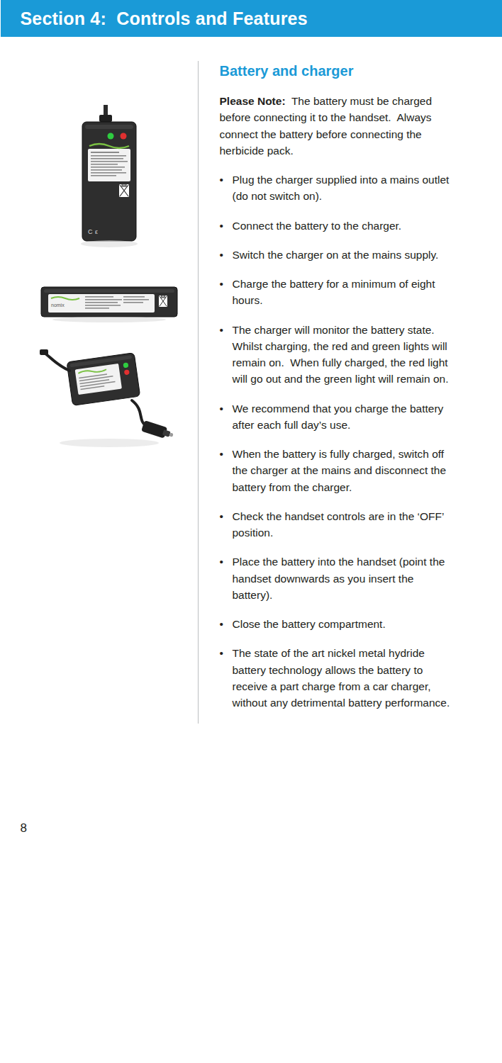Section 4: Controls and Features
C  ε
nomix
Battery and charger
Please Note: The battery must be charged before connecting it to the handset. Always connect the battery before connecting the herbicide pack.
Plug the charger supplied into a mains outlet (do not switch on).
Connect the battery to the charger.
Switch the charger on at the mains supply.
Charge the battery for a minimum of eight hours.
The charger will monitor the battery state. Whilst charging, the red and green lights will remain on. When fully charged, the red light will go out and the green light will remain on.
We recommend that you charge the battery after each full day’s use.
When the battery is fully charged, switch off the charger at the mains and disconnect the battery from the charger.
Check the handset controls are in the ‘OFF’ position.
Place the battery into the handset (point the handset downwards as you insert the battery).
Close the battery compartment.
The state of the art nickel metal hydride battery technology allows the battery to receive a part charge from a car charger, without any detrimental battery performance.
8